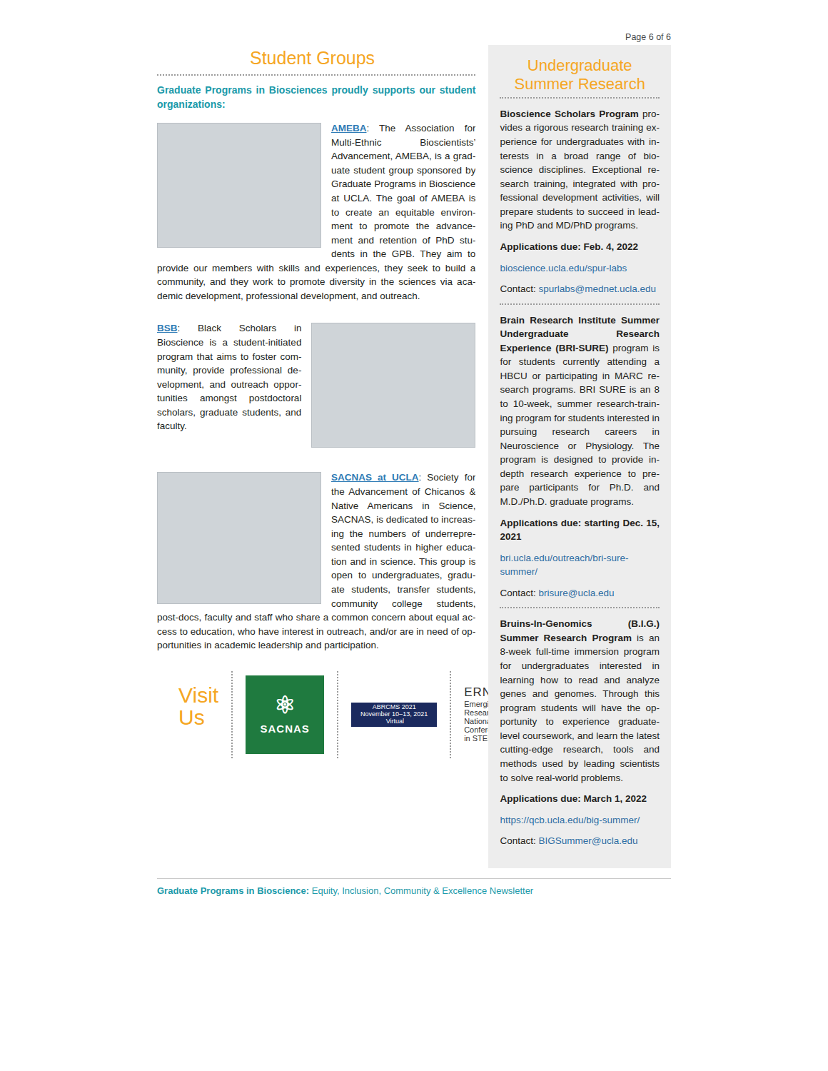Page 6 of 6
Student Groups
Graduate Programs in Biosciences proudly supports our student organizations:
AMEBA: The Association for Multi-Ethnic Bioscientists’ Advancement, AMEBA, is a graduate student group sponsored by Graduate Programs in Bioscience at UCLA. The goal of AMEBA is to create an equitable environment to promote the advancement and retention of PhD students in the GPB. They aim to provide our members with skills and experiences, they seek to build a community, and they work to promote diversity in the sciences via academic development, professional development, and outreach.
BSB: Black Scholars in Bioscience is a student-initiated program that aims to foster community, provide professional development, and outreach opportunities amongst postdoctoral scholars, graduate students, and faculty.
SACNAS at UCLA: Society for the Advancement of Chicanos & Native Americans in Science, SACNAS, is dedicated to increasing the numbers of underrepresented students in higher education and in science. This group is open to undergraduates, graduate students, transfer students, community college students, post-docs, faculty and staff who share a common concern about equal access to education, who have interest in outreach, and/or are in need of opportunities in academic leadership and participation.
Visit
Us
⚛ SACNAS
ABRCMS 2021
November 10–13, 2021 Virtual
ERN Emerging Researchers National
Conference in STEM
Undergraduate
Summer Research
Bioscience Scholars Program provides a rigorous research training experience for undergraduates with interests in a broad range of bioscience disciplines. Exceptional research training, integrated with professional development activities, will prepare students to succeed in leading PhD and MD/PhD programs.
Applications due: Feb. 4, 2022
bioscience.ucla.edu/spur-labs
Contact: spurlabs@mednet.ucla.edu
Brain Research Institute Summer Undergraduate Research Experience (BRI-SURE) program is for students currently attending a HBCU or participating in MARC research programs. BRI SURE is an 8 to 10-week, summer research-training program for students interested in pursuing research careers in Neuroscience or Physiology. The program is designed to provide in-depth research experience to prepare participants for Ph.D. and M.D./Ph.D. graduate programs.
Applications due: starting Dec. 15, 2021
bri.ucla.edu/outreach/bri-sure-summer/
Contact: brisure@ucla.edu
Bruins-In-Genomics (B.I.G.) Summer Research Program is an 8-week full-time immersion program for undergraduates interested in learning how to read and analyze genes and genomes. Through this program students will have the opportunity to experience graduate-level coursework, and learn the latest cutting-edge research, tools and methods used by leading scientists to solve real-world problems.
Applications due: March 1, 2022
https://qcb.ucla.edu/big-summer/
Contact: BIGSummer@ucla.edu
Graduate Programs in Bioscience: Equity, Inclusion, Community & Excellence Newsletter